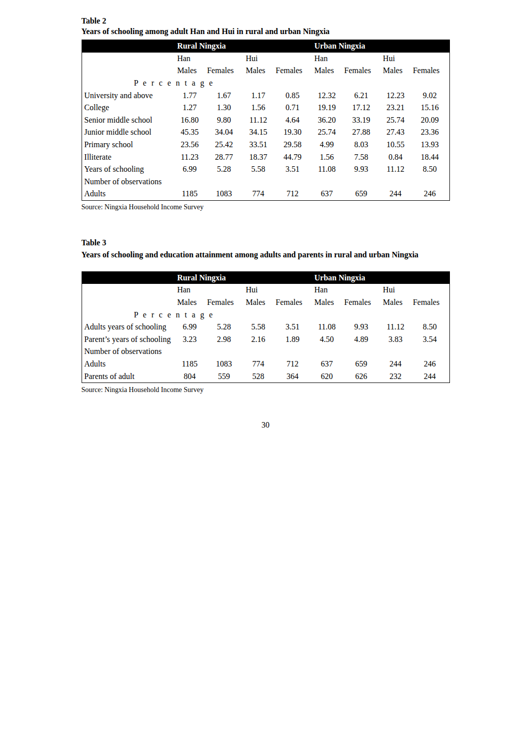Table 2 Years of schooling among adult Han and Hui in rural and urban Ningxia
| | Rural Ningxia | Urban Ningxia |
| --- | --- | --- |
| | Han | Hui | Han | Hui |
| | Males | Females | Males | Females | Males | Females | Males | Females |
| P e r c e n t a g e |
| University and above | 1.77 | 1.67 | 1.17 | 0.85 | 12.32 | 6.21 | 12.23 | 9.02 |
| College | 1.27 | 1.30 | 1.56 | 0.71 | 19.19 | 17.12 | 23.21 | 15.16 |
| Senior middle school | 16.80 | 9.80 | 11.12 | 4.64 | 36.20 | 33.19 | 25.74 | 20.09 |
| Junior middle school | 45.35 | 34.04 | 34.15 | 19.30 | 25.74 | 27.88 | 27.43 | 23.36 |
| Primary school | 23.56 | 25.42 | 33.51 | 29.58 | 4.99 | 8.03 | 10.55 | 13.93 |
| Illiterate | 11.23 | 28.77 | 18.37 | 44.79 | 1.56 | 7.58 | 0.84 | 18.44 |
| Years of schooling | 6.99 | 5.28 | 5.58 | 3.51 | 11.08 | 9.93 | 11.12 | 8.50 |
| Number of observations | | | | | | | | |
| Adults | 1185 | 1083 | 774 | 712 | 637 | 659 | 244 | 246 |
Source: Ningxia Household Income Survey
Table 3 Years of schooling and education attainment among adults and parents in rural and urban Ningxia
| | Rural Ningxia | Urban Ningxia |
| --- | --- | --- |
| | Han | Hui | Han | Hui |
| | Males | Females | Males | Females | Males | Females | Males | Females |
| P e r c e n t a g e |
| Adults years of schooling | 6.99 | 5.28 | 5.58 | 3.51 | 11.08 | 9.93 | 11.12 | 8.50 |
| Parent’s years of schooling | 3.23 | 2.98 | 2.16 | 1.89 | 4.50 | 4.89 | 3.83 | 3.54 |
| Number of observations | | | | | | | | |
| Adults | 1185 | 1083 | 774 | 712 | 637 | 659 | 244 | 246 |
| Parents of adult | 804 | 559 | 528 | 364 | 620 | 626 | 232 | 244 |
Source: Ningxia Household Income Survey
30